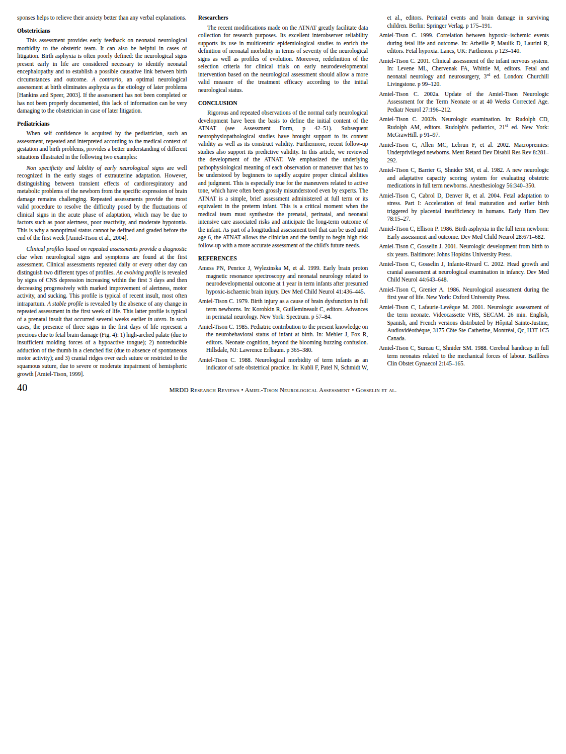sponses helps to relieve their anxiety better than any verbal explanations.
Obstetricians
This assessment provides early feedback on neonatal neurological morbidity to the obstetric team. It can also be helpful in cases of litigation. Birth asphyxia is often poorly defined: the neurological signs present early in life are considered necessary to identify neonatal encephalopathy and to establish a possible causative link between birth circumstances and outcome. A contrario, an optimal neurological assessment at birth eliminates asphyxia as the etiology of later problems [Hankins and Speer, 2003]. If the assessment has not been completed or has not been properly documented, this lack of information can be very damaging to the obstetrician in case of later litigation.
Pediatricians
When self confidence is acquired by the pediatrician, such an assessment, repeated and interpreted according to the medical context of gestation and birth problems, provides a better understanding of different situations illustrated in the following two examples:
Non specificity and lability of early neurological signs are well recognized in the early stages of extrauterine adaptation. However, distinguishing between transient effects of cardiorespiratory and metabolic problems of the newborn from the specific expression of brain damage remains challenging. Repeated assessments provide the most valid procedure to resolve the difficulty posed by the fluctuations of clinical signs in the acute phase of adaptation, which may be due to factors such as poor alertness, poor reactivity, and moderate hypotonia. This is why a nonoptimal status cannot be defined and graded before the end of the first week [Amiel-Tison et al., 2004].
Clinical profiles based on repeated assessments provide a diagnostic clue when neurological signs and symptoms are found at the first assessment. Clinical assessments repeated daily or every other day can distinguish two different types of profiles. An evolving profile is revealed by signs of CNS depression increasing within the first 3 days and then decreasing progressively with marked improvement of alertness, motor activity, and sucking. This profile is typical of recent insult, most often intrapartum. A stable profile is revealed by the absence of any change in repeated assessment in the first week of life. This latter profile is typical of a prenatal insult that occurred several weeks earlier in utero. In such cases, the presence of three signs in the first days of life represent a precious clue to fetal brain damage (Fig. 4): 1) high-arched palate (due to insufficient molding forces of a hypoactive tongue); 2) nonreducible adduction of the thumb in a clenched fist (due to absence of spontaneous motor activity); and 3) cranial ridges over each suture or restricted to the squamous suture, due to severe or moderate impairment of hemispheric growth [Amiel-Tison, 1999].
Researchers
The recent modifications made on the ATNAT greatly facilitate data collection for research purposes. Its excellent interobserver reliability supports its use in multicentric epidemiological studies to enrich the definition of neonatal morbidity in terms of severity of the neurological signs as well as profiles of evolution. Moreover, redefinition of the selection criteria for clinical trials on early neurodevelopmental intervention based on the neurological assessment should allow a more valid measure of the treatment efficacy according to the initial neurological status.
CONCLUSION
Rigorous and repeated observations of the normal early neurological development have been the basis to define the initial content of the ATNAT (see Assessment Form, p 42–51). Subsequent neurophysiopathological studies have brought support to its content validity as well as its construct validity. Furthermore, recent follow-up studies also support its predictive validity. In this article, we reviewed the development of the ATNAT. We emphasized the underlying pathophysiological meaning of each observation or maneuver that has to be understood by beginners to rapidly acquire proper clinical abilities and judgment. This is especially true for the maneuvers related to active tone, which have often been grossly misunderstood even by experts. The ATNAT is a simple, brief assessment administered at full term or its equivalent in the preterm infant. This is a critical moment when the medical team must synthesize the prenatal, perinatal, and neonatal intensive care associated risks and anticipate the long-term outcome of the infant. As part of a longitudinal assessment tool that can be used until age 6, the ATNAT allows the clinician and the family to begin high risk follow-up with a more accurate assessment of the child's future needs.
REFERENCES
Amess PN, Penrice J, Wylezinska M, et al. 1999. Early brain proton magnetic resonance spectroscopy and neonatal neurology related to neurodevelopmental outcome at 1 year in term infants after presumed hypoxic-ischaemic brain injury. Dev Med Child Neurol 41:436–445.
Amiel-Tison C. 1979. Birth injury as a cause of brain dysfunction in full term newborns. In: Korobkin R, Guillemineault C, editors. Advances in perinatal neurology. New York: Spectrum. p 57–84.
Amiel-Tison C. 1985. Pediatric contribution to the present knowledge on the neurobehavioral status of infant at birth. In: Mehler J, Fox R, editors. Neonate cognition, beyond the blooming buzzing confusion. Hillsdale, NJ: Lawrence Erlbaum. p 365–380.
Amiel-Tison C. 1988. Neurological morbidity of term infants as an indicator of safe obstetrical practice. In: Kubli F, Patel N, Schmidt W, et al., editors. Perinatal events and brain damage in surviving children. Berlin: Springer Verlag. p 175–191.
Amiel-Tison C. 1999. Correlation between hypoxic–ischemic events during fetal life and outcome. In: Arbeille P, Maulik D, Laurini R, editors. Fetal hypoxia. Lancs, UK: Parthenon. p 123–140.
Amiel-Tison C. 2001. Clinical assessment of the infant nervous system. In: Levene ML, Chervenak FA, Whittle M, editors. Fetal and neonatal neurology and neurosurgery, 3rd ed. London: Churchill Livingstone. p 99–120.
Amiel-Tison C. 2002a. Update of the Amiel-Tison Neurologic Assessment for the Term Neonate or at 40 Weeks Corrected Age. Pediatr Neurol 27:196–212.
Amiel-Tison C. 2002b. Neurologic examination. In: Rudolph CD, Rudolph AM, editors. Rudolph's pediatrics, 21st ed. New York: McGrawHill. p 91–97.
Amiel-Tison C, Allen MC, Lebrun F, et al. 2002. Macropremies: Underprivileged newborns. Ment Retard Dev Disabil Res Rev 8:281–292.
Amiel-Tison C, Barrier G, Shnider SM, et al. 1982. A new neurologic and adaptative capacity scoring system for evaluating obstetric medications in full term newborns. Anesthesiology 56:340–350.
Amiel-Tison C, Cabrol D, Denver R, et al. 2004. Fetal adaptation to stress. Part I: Acceleration of fetal maturation and earlier birth triggered by placental insufficiency in humans. Early Hum Dev 78:15–27.
Amiel-Tison C, Ellison P. 1986. Birth asphyxia in the full term newborn: Early assessment and outcome. Dev Med Child Neurol 28:671–682.
Amiel-Tison C, Gosselin J. 2001. Neurologic development from birth to six years. Baltimore: Johns Hopkins University Press.
Amiel-Tison C, Gosselin J, Infante-Rivard C. 2002. Head growth and cranial assessment at neurological examination in infancy. Dev Med Child Neurol 44:643–648.
Amiel-Tison C, Grenier A. 1986. Neurological assessment during the first year of life. New York: Oxford University Press.
Amiel-Tison C, Lafaurie-Levêque M. 2001. Neurologic assessment of the term neonate. Videocassette VHS, SECAM. 26 min. English, Spanish, and French versions distributed by Hôpital Sainte-Justine, Audiovidéothèque, 3175 Côte Ste-Catherine, Montréal, Qc, H3T 1C5 Canada.
Amiel-Tison C, Sureau C, Shnider SM. 1988. Cerebral handicap in full term neonates related to the mechanical forces of labour. Baillères Clin Obstet Gynaecol 2:145–165.
40 MRDD Research Reviews • Amiel-Tison Neurological Assessment • Gosselin et al.